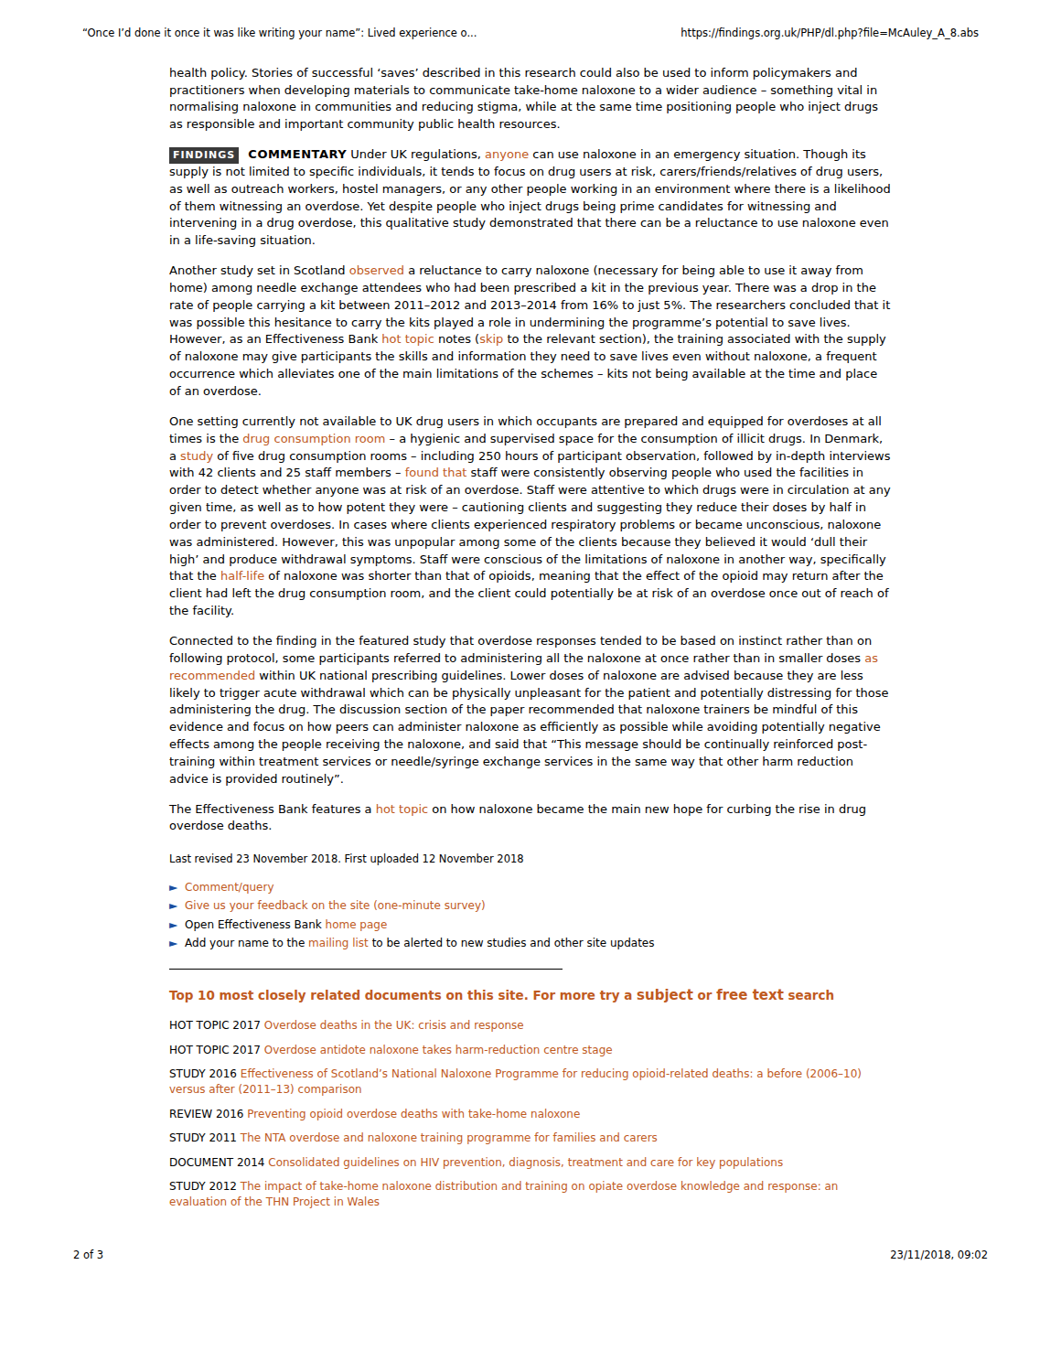“Once I’d done it once it was like writing your name”: Lived experience o...
https://findings.org.uk/PHP/dl.php?file=McAuley_A_8.abs
health policy. Stories of successful ‘saves’ described in this research could also be used to inform policymakers and practitioners when developing materials to communicate take-home naloxone to a wider audience – something vital in normalising naloxone in communities and reducing stigma, while at the same time positioning people who inject drugs as responsible and important community public health resources.
FINDINGS COMMENTARY Under UK regulations, anyone can use naloxone in an emergency situation. Though its supply is not limited to specific individuals, it tends to focus on drug users at risk, carers/friends/relatives of drug users, as well as outreach workers, hostel managers, or any other people working in an environment where there is a likelihood of them witnessing an overdose. Yet despite people who inject drugs being prime candidates for witnessing and intervening in a drug overdose, this qualitative study demonstrated that there can be a reluctance to use naloxone even in a life-saving situation.
Another study set in Scotland observed a reluctance to carry naloxone (necessary for being able to use it away from home) among needle exchange attendees who had been prescribed a kit in the previous year. There was a drop in the rate of people carrying a kit between 2011–2012 and 2013–2014 from 16% to just 5%. The researchers concluded that it was possible this hesitance to carry the kits played a role in undermining the programme’s potential to save lives. However, as an Effectiveness Bank hot topic notes (skip to the relevant section), the training associated with the supply of naloxone may give participants the skills and information they need to save lives even without naloxone, a frequent occurrence which alleviates one of the main limitations of the schemes – kits not being available at the time and place of an overdose.
One setting currently not available to UK drug users in which occupants are prepared and equipped for overdoses at all times is the drug consumption room – a hygienic and supervised space for the consumption of illicit drugs. In Denmark, a study of five drug consumption rooms – including 250 hours of participant observation, followed by in-depth interviews with 42 clients and 25 staff members – found that staff were consistently observing people who used the facilities in order to detect whether anyone was at risk of an overdose. Staff were attentive to which drugs were in circulation at any given time, as well as to how potent they were – cautioning clients and suggesting they reduce their doses by half in order to prevent overdoses. In cases where clients experienced respiratory problems or became unconscious, naloxone was administered. However, this was unpopular among some of the clients because they believed it would ‘dull their high’ and produce withdrawal symptoms. Staff were conscious of the limitations of naloxone in another way, specifically that the half-life of naloxone was shorter than that of opioids, meaning that the effect of the opioid may return after the client had left the drug consumption room, and the client could potentially be at risk of an overdose once out of reach of the facility.
Connected to the finding in the featured study that overdose responses tended to be based on instinct rather than on following protocol, some participants referred to administering all the naloxone at once rather than in smaller doses as recommended within UK national prescribing guidelines. Lower doses of naloxone are advised because they are less likely to trigger acute withdrawal which can be physically unpleasant for the patient and potentially distressing for those administering the drug. The discussion section of the paper recommended that naloxone trainers be mindful of this evidence and focus on how peers can administer naloxone as efficiently as possible while avoiding potentially negative effects among the people receiving the naloxone, and said that “This message should be continually reinforced post-training within treatment services or needle/syringe exchange services in the same way that other harm reduction advice is provided routinely”.
The Effectiveness Bank features a hot topic on how naloxone became the main new hope for curbing the rise in drug overdose deaths.
Last revised 23 November 2018. First uploaded 12 November 2018
► Comment/query
► Give us your feedback on the site (one-minute survey)
► Open Effectiveness Bank home page
► Add your name to the mailing list to be alerted to new studies and other site updates
Top 10 most closely related documents on this site. For more try a subject or free text search
HOT TOPIC 2017 Overdose deaths in the UK: crisis and response
HOT TOPIC 2017 Overdose antidote naloxone takes harm-reduction centre stage
STUDY 2016 Effectiveness of Scotland’s National Naloxone Programme for reducing opioid-related deaths: a before (2006–10) versus after (2011–13) comparison
REVIEW 2016 Preventing opioid overdose deaths with take-home naloxone
STUDY 2011 The NTA overdose and naloxone training programme for families and carers
DOCUMENT 2014 Consolidated guidelines on HIV prevention, diagnosis, treatment and care for key populations
STUDY 2012 The impact of take-home naloxone distribution and training on opiate overdose knowledge and response: an evaluation of the THN Project in Wales
2 of 3
23/11/2018, 09:02